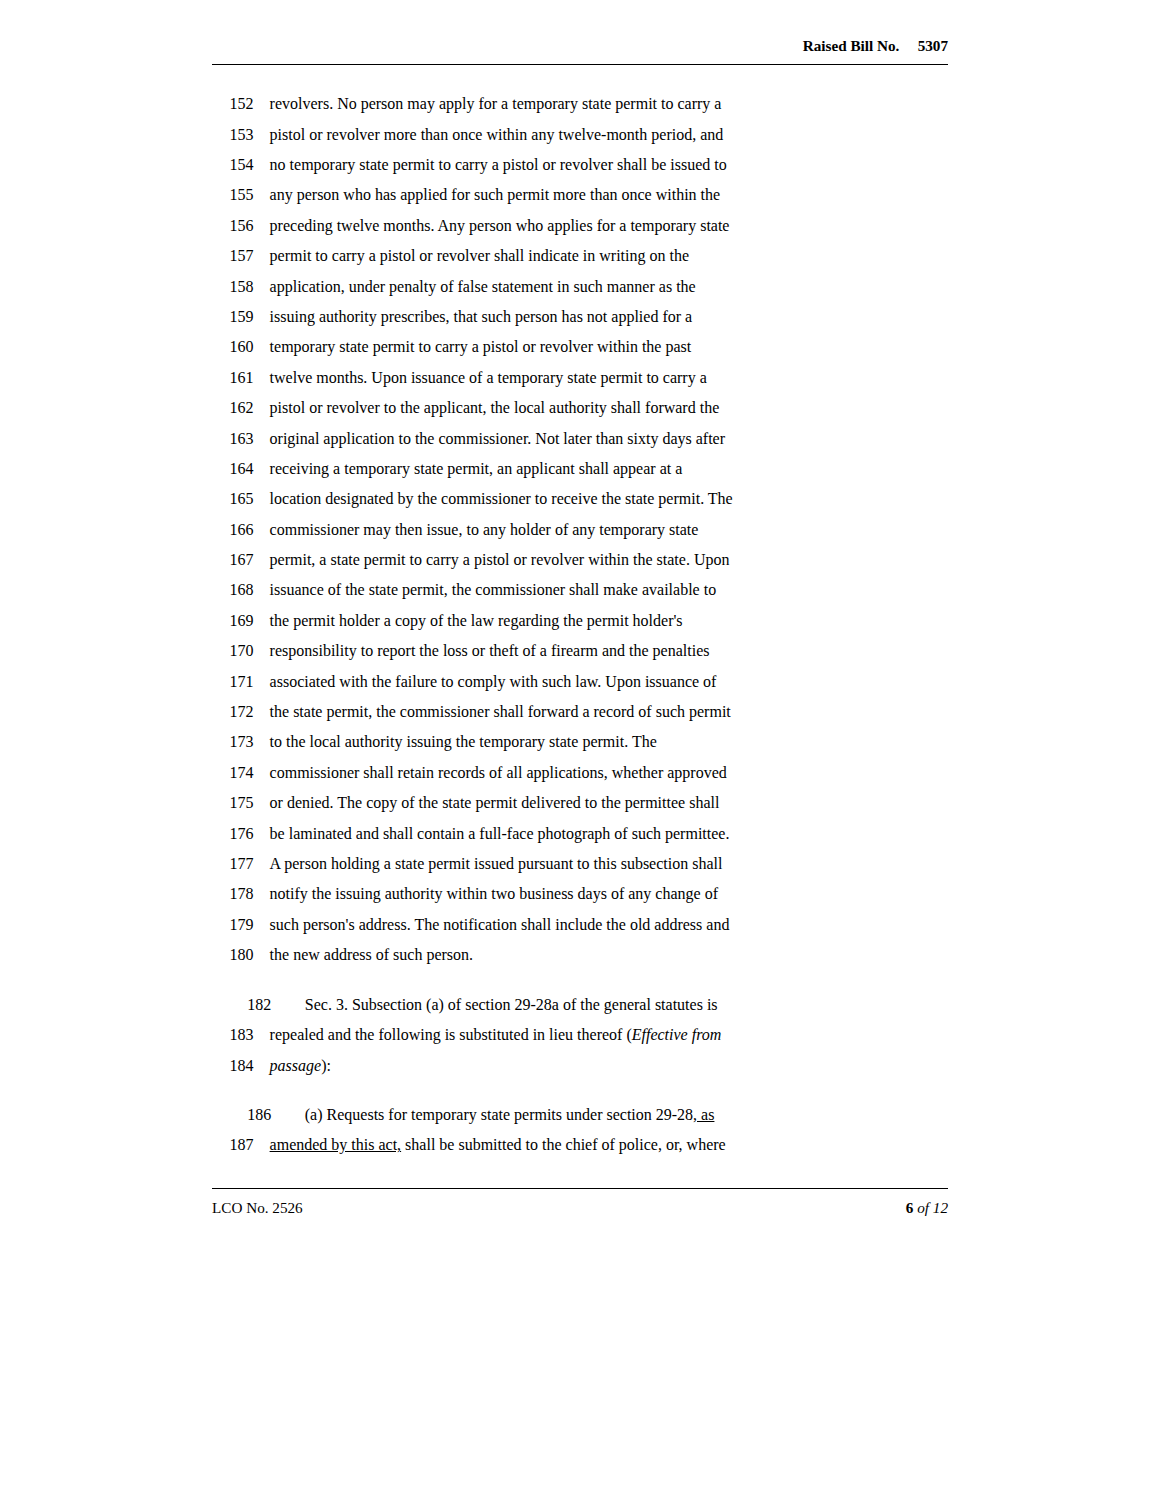Raised Bill No. 5307
revolvers. No person may apply for a temporary state permit to carry a
pistol or revolver more than once within any twelve-month period, and
no temporary state permit to carry a pistol or revolver shall be issued to
any person who has applied for such permit more than once within the
preceding twelve months. Any person who applies for a temporary state
permit to carry a pistol or revolver shall indicate in writing on the
application, under penalty of false statement in such manner as the
issuing authority prescribes, that such person has not applied for a
temporary state permit to carry a pistol or revolver within the past
twelve months. Upon issuance of a temporary state permit to carry a
pistol or revolver to the applicant, the local authority shall forward the
original application to the commissioner. Not later than sixty days after
receiving a temporary state permit, an applicant shall appear at a
location designated by the commissioner to receive the state permit. The
commissioner may then issue, to any holder of any temporary state
permit, a state permit to carry a pistol or revolver within the state. Upon
issuance of the state permit, the commissioner shall make available to
the permit holder a copy of the law regarding the permit holder's
responsibility to report the loss or theft of a firearm and the penalties
associated with the failure to comply with such law. Upon issuance of
the state permit, the commissioner shall forward a record of such permit
to the local authority issuing the temporary state permit. The
commissioner shall retain records of all applications, whether approved
or denied. The copy of the state permit delivered to the permittee shall
be laminated and shall contain a full-face photograph of such permittee.
A person holding a state permit issued pursuant to this subsection shall
notify the issuing authority within two business days of any change of
such person's address. The notification shall include the old address and
the new address of such person.
Sec. 3. Subsection (a) of section 29-28a of the general statutes is
repealed and the following is substituted in lieu thereof (Effective from
passage):
(a) Requests for temporary state permits under section 29-28, as
amended by this act, shall be submitted to the chief of police, or, where
LCO No. 2526 6 of 12